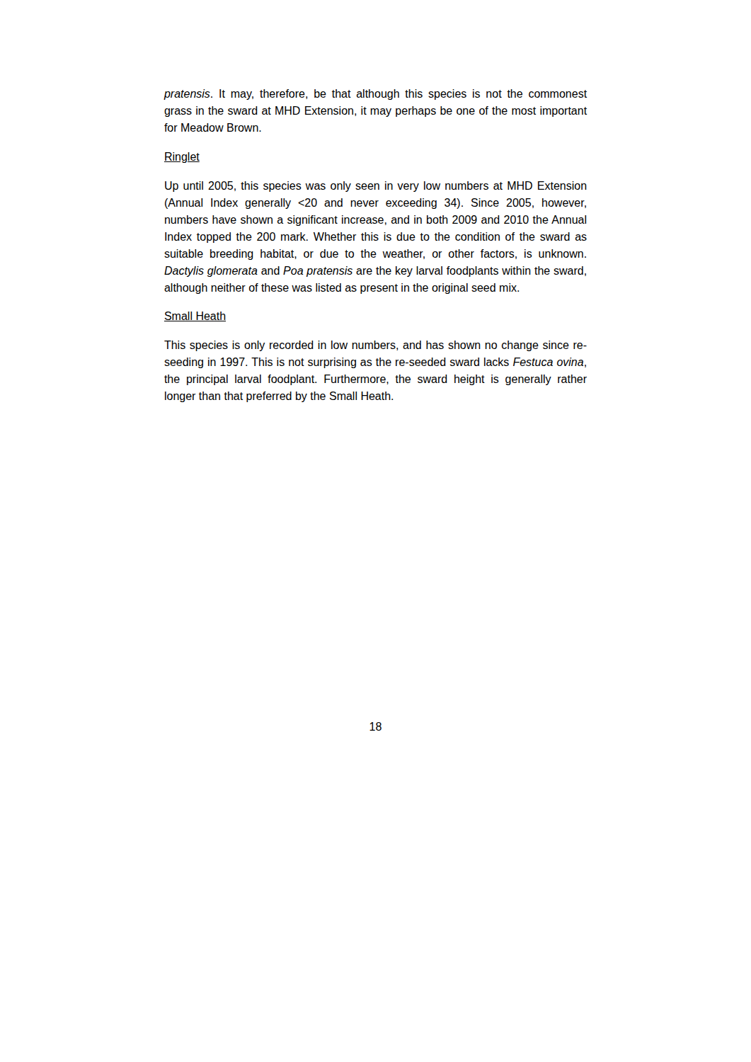pratensis. It may, therefore, be that although this species is not the commonest grass in the sward at MHD Extension, it may perhaps be one of the most important for Meadow Brown.
Ringlet
Up until 2005, this species was only seen in very low numbers at MHD Extension (Annual Index generally <20 and never exceeding 34). Since 2005, however, numbers have shown a significant increase, and in both 2009 and 2010 the Annual Index topped the 200 mark. Whether this is due to the condition of the sward as suitable breeding habitat, or due to the weather, or other factors, is unknown. Dactylis glomerata and Poa pratensis are the key larval foodplants within the sward, although neither of these was listed as present in the original seed mix.
Small Heath
This species is only recorded in low numbers, and has shown no change since re-seeding in 1997. This is not surprising as the re-seeded sward lacks Festuca ovina, the principal larval foodplant. Furthermore, the sward height is generally rather longer than that preferred by the Small Heath.
18